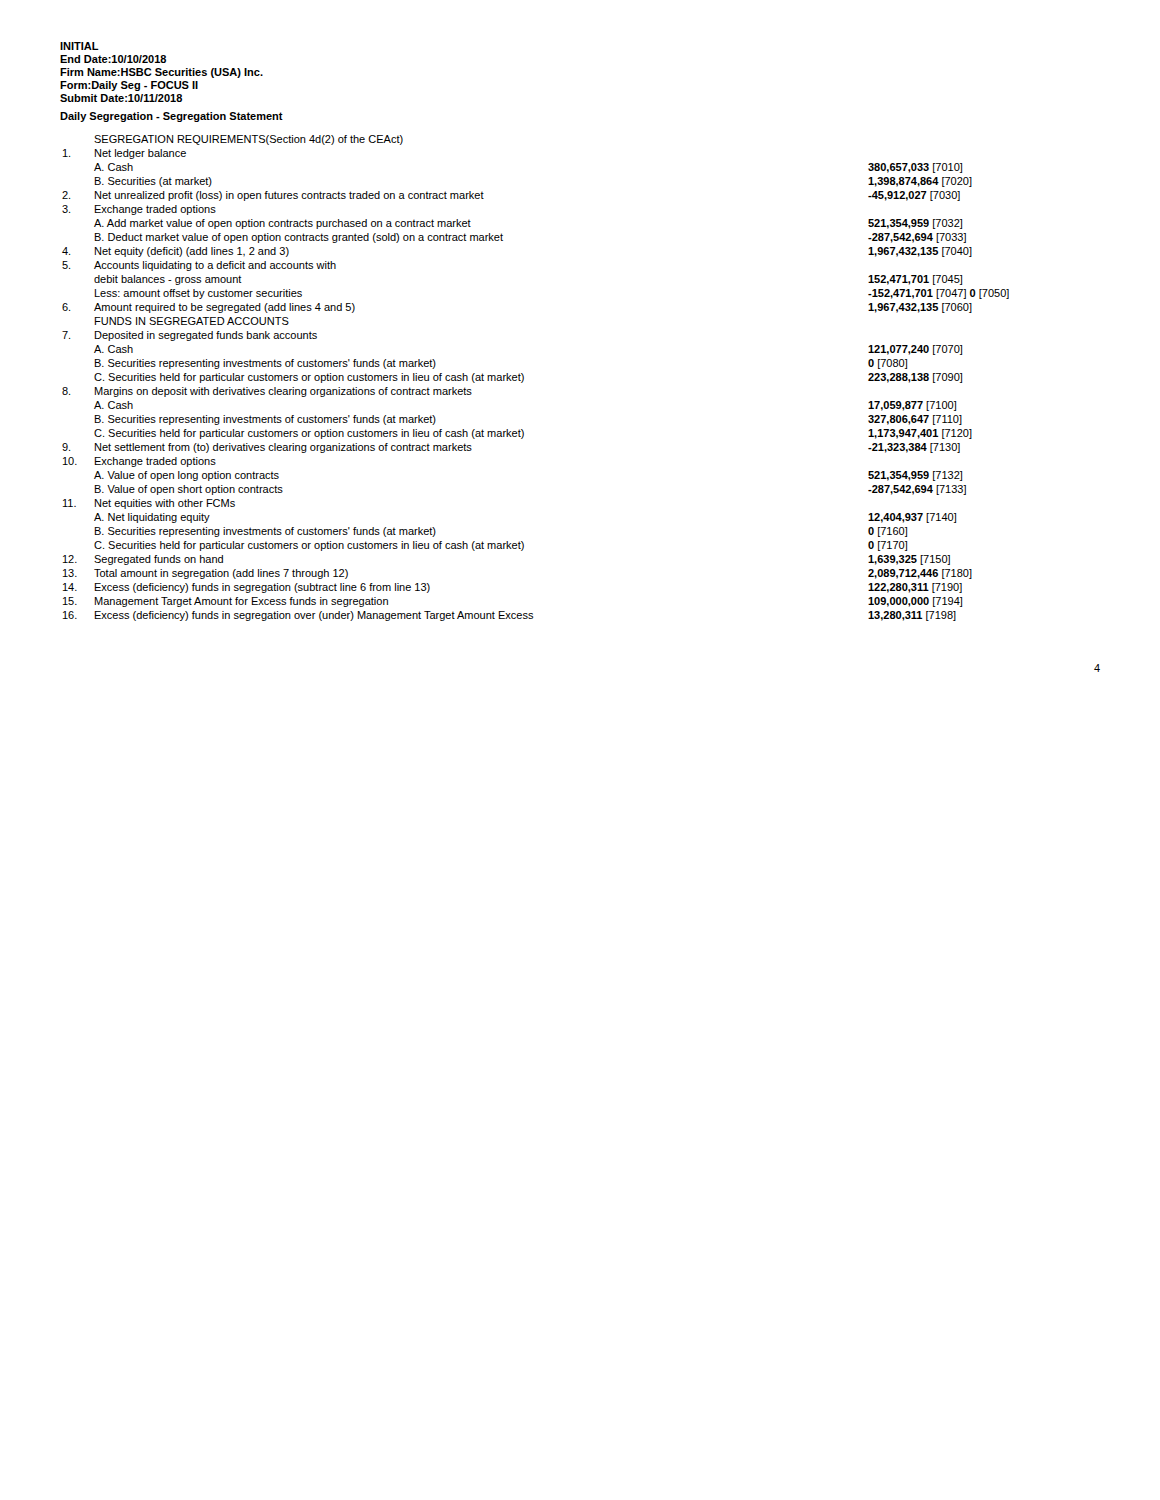INITIAL
End Date:10/10/2018
Firm Name:HSBC Securities (USA) Inc.
Form:Daily Seg - FOCUS II
Submit Date:10/11/2018
Daily Segregation - Segregation Statement
| | SEGREGATION REQUIREMENTS(Section 4d(2) of the CEAct) | |
| 1. | Net ledger balance | |
| | A. Cash | 380,657,033 [7010] |
| | B. Securities (at market) | 1,398,874,864 [7020] |
| 2. | Net unrealized profit (loss) in open futures contracts traded on a contract market | -45,912,027 [7030] |
| 3. | Exchange traded options | |
| | A. Add market value of open option contracts purchased on a contract market | 521,354,959 [7032] |
| | B. Deduct market value of open option contracts granted (sold) on a contract market | -287,542,694 [7033] |
| 4. | Net equity (deficit) (add lines 1, 2 and 3) | 1,967,432,135 [7040] |
| 5. | Accounts liquidating to a deficit and accounts with | |
| | debit balances - gross amount | 152,471,701 [7045] |
| | Less: amount offset by customer securities | -152,471,701 [7047] 0 [7050] |
| 6. | Amount required to be segregated (add lines 4 and 5) | 1,967,432,135 [7060] |
| | FUNDS IN SEGREGATED ACCOUNTS | |
| 7. | Deposited in segregated funds bank accounts | |
| | A. Cash | 121,077,240 [7070] |
| | B. Securities representing investments of customers' funds (at market) | 0 [7080] |
| | C. Securities held for particular customers or option customers in lieu of cash (at market) | 223,288,138 [7090] |
| 8. | Margins on deposit with derivatives clearing organizations of contract markets | |
| | A. Cash | 17,059,877 [7100] |
| | B. Securities representing investments of customers' funds (at market) | 327,806,647 [7110] |
| | C. Securities held for particular customers or option customers in lieu of cash (at market) | 1,173,947,401 [7120] |
| 9. | Net settlement from (to) derivatives clearing organizations of contract markets | -21,323,384 [7130] |
| 10. | Exchange traded options | |
| | A. Value of open long option contracts | 521,354,959 [7132] |
| | B. Value of open short option contracts | -287,542,694 [7133] |
| 11. | Net equities with other FCMs | |
| | A. Net liquidating equity | 12,404,937 [7140] |
| | B. Securities representing investments of customers' funds (at market) | 0 [7160] |
| | C. Securities held for particular customers or option customers in lieu of cash (at market) | 0 [7170] |
| 12. | Segregated funds on hand | 1,639,325 [7150] |
| 13. | Total amount in segregation (add lines 7 through 12) | 2,089,712,446 [7180] |
| 14. | Excess (deficiency) funds in segregation (subtract line 6 from line 13) | 122,280,311 [7190] |
| 15. | Management Target Amount for Excess funds in segregation | 109,000,000 [7194] |
| 16. | Excess (deficiency) funds in segregation over (under) Management Target Amount Excess | 13,280,311 [7198] |
4